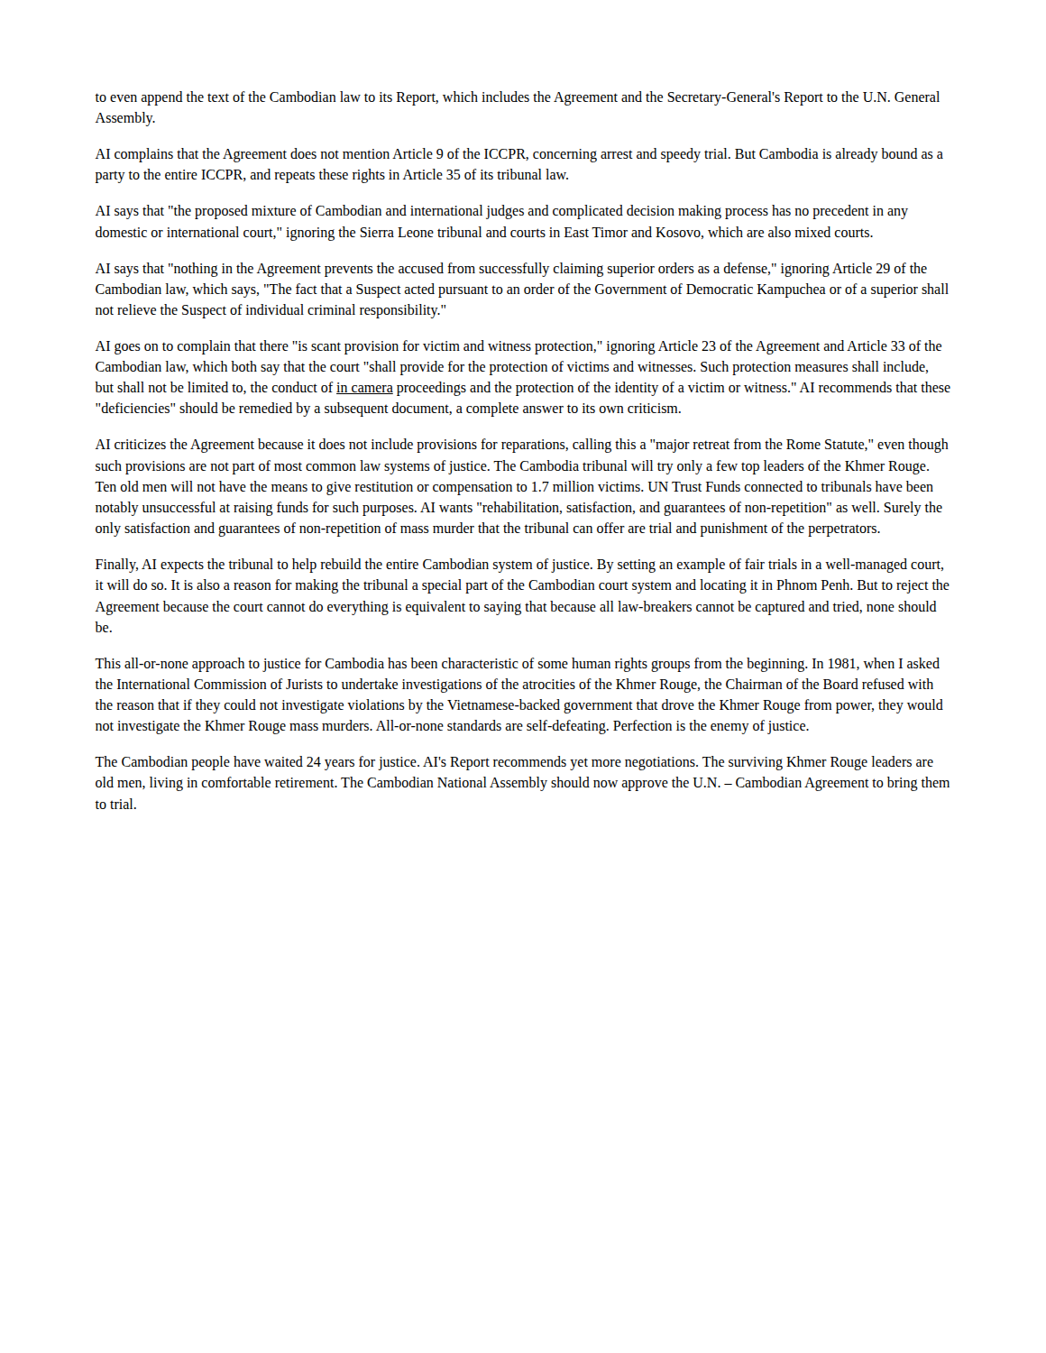to even append the text of the Cambodian law to its Report, which includes the Agreement and the Secretary-General's Report to the U.N. General Assembly.
AI complains that the Agreement does not mention Article 9 of the ICCPR, concerning arrest and speedy trial. But Cambodia is already bound as a party to the entire ICCPR, and repeats these rights in Article 35 of its tribunal law.
AI says that "the proposed mixture of Cambodian and international judges and complicated decision making process has no precedent in any domestic or international court," ignoring the Sierra Leone tribunal and courts in East Timor and Kosovo, which are also mixed courts.
AI says that "nothing in the Agreement prevents the accused from successfully claiming superior orders as a defense," ignoring Article 29 of the Cambodian law, which says, "The fact that a Suspect acted pursuant to an order of the Government of Democratic Kampuchea or of a superior shall not relieve the Suspect of individual criminal responsibility."
AI goes on to complain that there "is scant provision for victim and witness protection," ignoring Article 23 of the Agreement and Article 33 of the Cambodian law, which both say that the court "shall provide for the protection of victims and witnesses. Such protection measures shall include, but shall not be limited to, the conduct of in camera proceedings and the protection of the identity of a victim or witness." AI recommends that these "deficiencies" should be remedied by a subsequent document, a complete answer to its own criticism.
AI criticizes the Agreement because it does not include provisions for reparations, calling this a "major retreat from the Rome Statute," even though such provisions are not part of most common law systems of justice. The Cambodia tribunal will try only a few top leaders of the Khmer Rouge. Ten old men will not have the means to give restitution or compensation to 1.7 million victims. UN Trust Funds connected to tribunals have been notably unsuccessful at raising funds for such purposes. AI wants "rehabilitation, satisfaction, and guarantees of non-repetition" as well. Surely the only satisfaction and guarantees of non-repetition of mass murder that the tribunal can offer are trial and punishment of the perpetrators.
Finally, AI expects the tribunal to help rebuild the entire Cambodian system of justice. By setting an example of fair trials in a well-managed court, it will do so. It is also a reason for making the tribunal a special part of the Cambodian court system and locating it in Phnom Penh. But to reject the Agreement because the court cannot do everything is equivalent to saying that because all law-breakers cannot be captured and tried, none should be.
This all-or-none approach to justice for Cambodia has been characteristic of some human rights groups from the beginning. In 1981, when I asked the International Commission of Jurists to undertake investigations of the atrocities of the Khmer Rouge, the Chairman of the Board refused with the reason that if they could not investigate violations by the Vietnamese-backed government that drove the Khmer Rouge from power, they would not investigate the Khmer Rouge mass murders. All-or-none standards are self-defeating. Perfection is the enemy of justice.
The Cambodian people have waited 24 years for justice. AI's Report recommends yet more negotiations. The surviving Khmer Rouge leaders are old men, living in comfortable retirement. The Cambodian National Assembly should now approve the U.N. – Cambodian Agreement to bring them to trial.